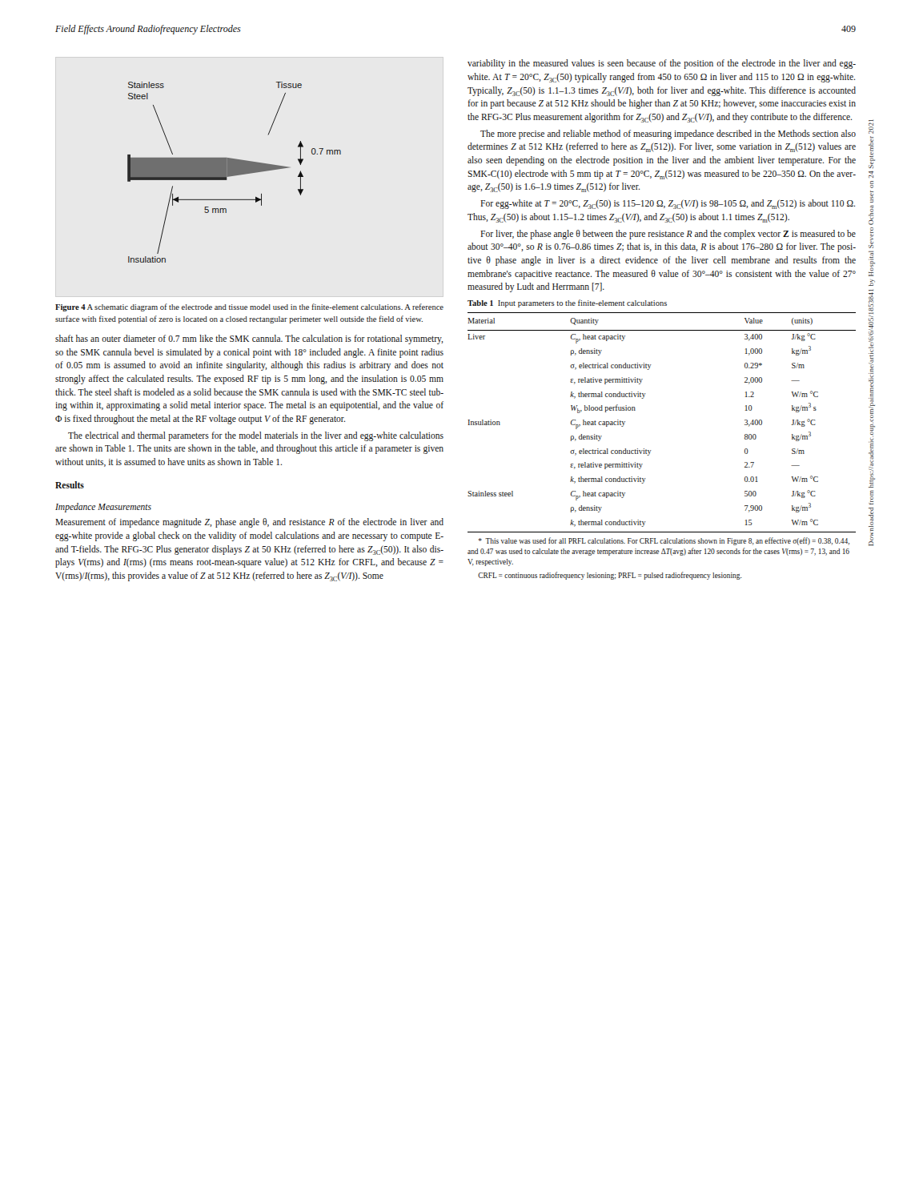Field Effects Around Radiofrequency Electrodes 409
Downloaded from https://academic.oup.com/painmedicine/article/6/6/405/1853841 by Hospital Severo Ochoa user on 24 September 2021
Stainless Steel Tissue Insulation 0.7 mm 5 mm
Figure 4 A schematic diagram of the electrode and tissue model used in the finite-element calculations. A reference surface with fixed potential of zero is located on a closed rectangular perimeter well outside the field of view.
shaft has an outer diameter of 0.7 mm like the SMK cannula. The calculation is for rotational symmetry, so the SMK cannula bevel is simulated by a conical point with 18° included angle. A finite point radius of 0.05 mm is assumed to avoid an infinite singularity, although this radius is arbitrary and does not strongly affect the calculated results. The exposed RF tip is 5 mm long, and the insulation is 0.05 mm thick. The steel shaft is modeled as a solid because the SMK cannula is used with the SMK-TC steel tubing within it, approximating a solid metal interior space. The metal is an equipotential, and the value of Φ is fixed throughout the metal at the RF voltage output V of the RF generator.
The electrical and thermal parameters for the model materials in the liver and egg-white calculations are shown in Table 1. The units are shown in the table, and throughout this article if a parameter is given without units, it is assumed to have units as shown in Table 1.
Results
Impedance Measurements
Measurement of impedance magnitude Z, phase angle θ, and resistance R of the electrode in liver and egg-white provide a global check on the validity of model calculations and are necessary to compute E- and T-fields. The RFG-3C Plus generator displays Z at 50 KHz (referred to here as Z3C(50)). It also displays V(rms) and I(rms) (rms means root-mean-square value) at 512 KHz for CRFL, and because Z = V(rms)/I(rms), this provides a value of Z at 512 KHz (referred to here as Z3C(V/I)). Some
variability in the measured values is seen because of the position of the electrode in the liver and egg-white. At T = 20°C, Z3C(50) typically ranged from 450 to 650 Ω in liver and 115 to 120 Ω in egg-white. Typically, Z3C(50) is 1.1–1.3 times Z3C(V/I), both for liver and egg-white. This difference is accounted for in part because Z at 512 KHz should be higher than Z at 50 KHz; however, some inaccuracies exist in the RFG-3C Plus measurement algorithm for Z3C(50) and Z3C(V/I), and they contribute to the difference.
The more precise and reliable method of measuring impedance described in the Methods section also determines Z at 512 KHz (referred to here as Zm(512)). For liver, some variation in Zm(512) values are also seen depending on the electrode position in the liver and the ambient liver temperature. For the SMK-C(10) electrode with 5 mm tip at T = 20°C, Zm(512) was measured to be 220–350 Ω. On the average, Z3C(50) is 1.6–1.9 times Zm(512) for liver.
For egg-white at T = 20°C, Z3C(50) is 115–120 Ω, Z3C(V/I) is 98–105 Ω, and Zm(512) is about 110 Ω. Thus, Z3C(50) is about 1.15–1.2 times Z3C(V/I), and Z3C(50) is about 1.1 times Zm(512).
For liver, the phase angle θ between the pure resistance R and the complex vector Z is measured to be about 30°–40°, so R is 0.76–0.86 times Z; that is, in this data, R is about 176–280 Ω for liver. The positive θ phase angle in liver is a direct evidence of the liver cell membrane and results from the membrane's capacitive reactance. The measured θ value of 30°–40° is consistent with the value of 27° measured by Ludt and Herrmann [7].
Table 1 Input parameters to the finite-element calculations
| Material | Quantity | Value | (units) |
| --- | --- | --- | --- |
| Liver | C p , heat capacity | 3,400 | J/kg °C |
| | ρ, density | 1,000 | kg/m 3 |
| | σ, electrical conductivity | 0.29* | S/m |
| | ε, relative permittivity | 2,000 | — |
| | k , thermal conductivity | 1.2 | W/m °C |
| | W b , blood perfusion | 10 | kg/m 3 s |
| Insulation | C p , heat capacity | 3,400 | J/kg °C |
| | ρ, density | 800 | kg/m 3 |
| | σ, electrical conductivity | 0 | S/m |
| | ε, relative permittivity | 2.7 | — |
| | k , thermal conductivity | 0.01 | W/m °C |
| Stainless steel | C p , heat capacity | 500 | J/kg °C |
| | ρ, density | 7,900 | kg/m 3 |
| | k , thermal conductivity | 15 | W/m °C |
* This value was used for all PRFL calculations. For CRFL calculations shown in Figure 8, an effective σ(eff) = 0.38, 0.44, and 0.47 was used to calculate the average temperature increase ΔT(avg) after 120 seconds for the cases V(rms) = 7, 13, and 16 V, respectively.
CRFL = continuous radiofrequency lesioning; PRFL = pulsed radiofrequency lesioning.